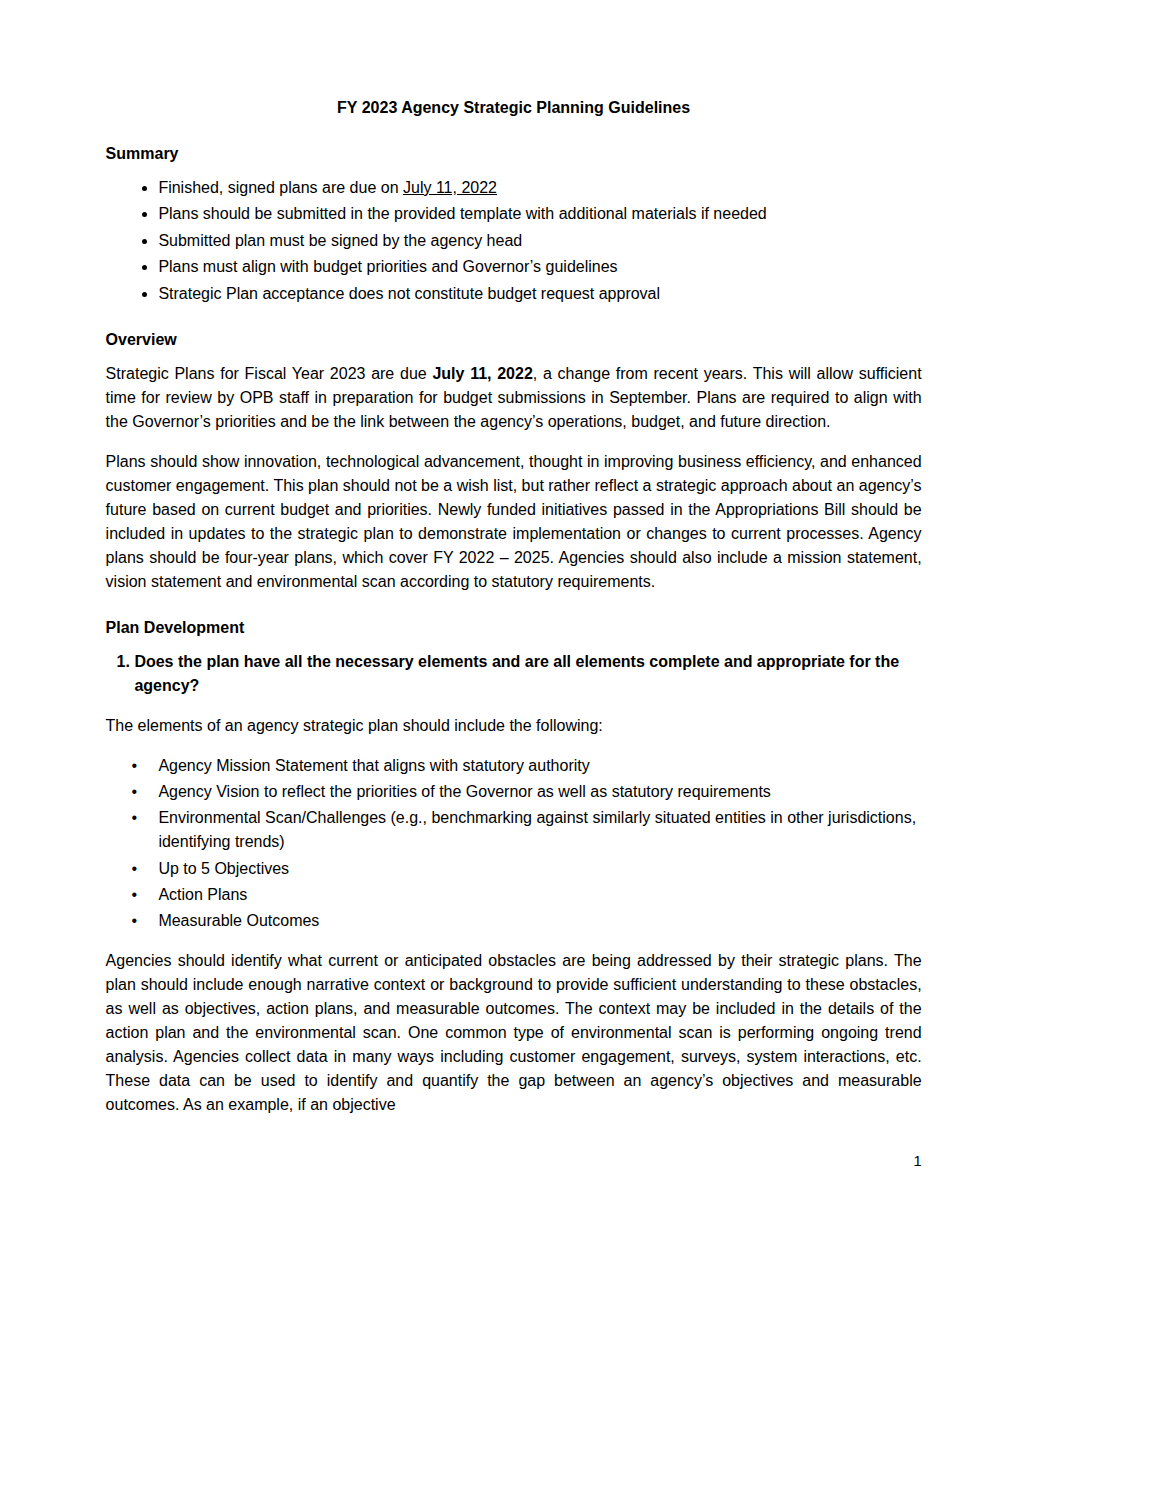FY 2023 Agency Strategic Planning Guidelines
Summary
Finished, signed plans are due on July 11, 2022
Plans should be submitted in the provided template with additional materials if needed
Submitted plan must be signed by the agency head
Plans must align with budget priorities and Governor’s guidelines
Strategic Plan acceptance does not constitute budget request approval
Overview
Strategic Plans for Fiscal Year 2023 are due July 11, 2022, a change from recent years. This will allow sufficient time for review by OPB staff in preparation for budget submissions in September. Plans are required to align with the Governor’s priorities and be the link between the agency’s operations, budget, and future direction.
Plans should show innovation, technological advancement, thought in improving business efficiency, and enhanced customer engagement. This plan should not be a wish list, but rather reflect a strategic approach about an agency’s future based on current budget and priorities. Newly funded initiatives passed in the Appropriations Bill should be included in updates to the strategic plan to demonstrate implementation or changes to current processes. Agency plans should be four-year plans, which cover FY 2022 – 2025. Agencies should also include a mission statement, vision statement and environmental scan according to statutory requirements.
Plan Development
Does the plan have all the necessary elements and are all elements complete and appropriate for the agency?
The elements of an agency strategic plan should include the following:
Agency Mission Statement that aligns with statutory authority
Agency Vision to reflect the priorities of the Governor as well as statutory requirements
Environmental Scan/Challenges (e.g., benchmarking against similarly situated entities in other jurisdictions, identifying trends)
Up to 5 Objectives
Action Plans
Measurable Outcomes
Agencies should identify what current or anticipated obstacles are being addressed by their strategic plans. The plan should include enough narrative context or background to provide sufficient understanding to these obstacles, as well as objectives, action plans, and measurable outcomes. The context may be included in the details of the action plan and the environmental scan. One common type of environmental scan is performing ongoing trend analysis. Agencies collect data in many ways including customer engagement, surveys, system interactions, etc. These data can be used to identify and quantify the gap between an agency’s objectives and measurable outcomes. As an example, if an objective
1